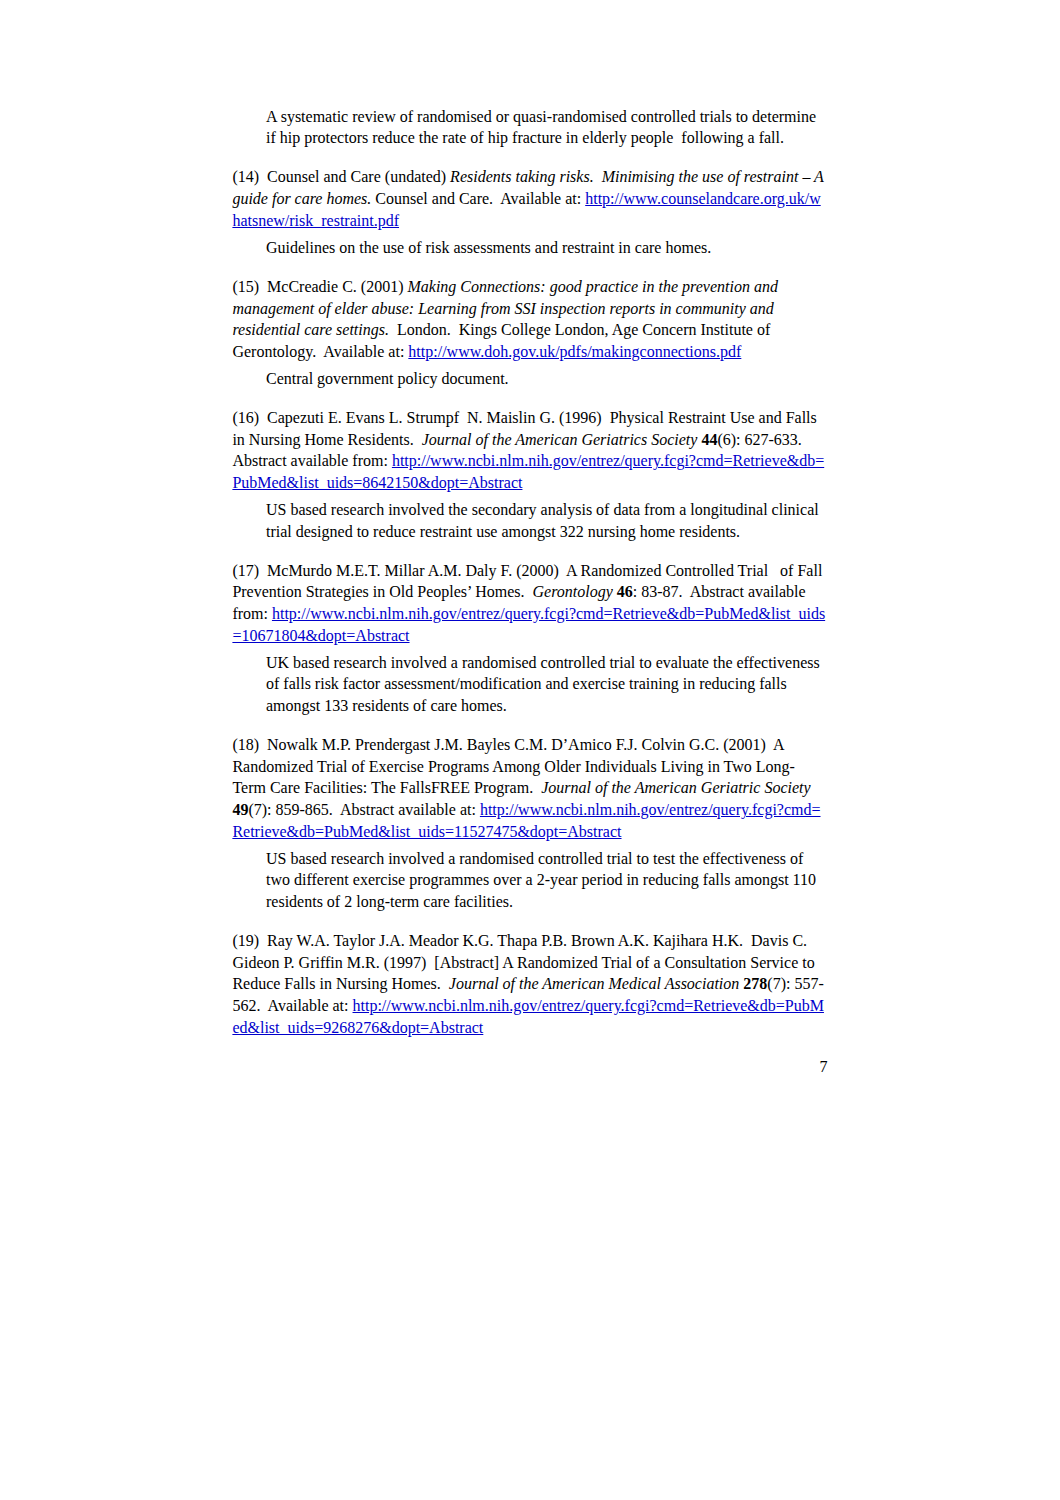A systematic review of randomised or quasi-randomised controlled trials to determine if hip protectors reduce the rate of hip fracture in elderly people following a fall.
(14) Counsel and Care (undated) Residents taking risks. Minimising the use of restraint – A guide for care homes. Counsel and Care. Available at: http://www.counselandcare.org.uk/whatsnew/risk_restraint.pdf
Guidelines on the use of risk assessments and restraint in care homes.
(15) McCreadie C. (2001) Making Connections: good practice in the prevention and management of elder abuse: Learning from SSI inspection reports in community and residential care settings. London. Kings College London, Age Concern Institute of Gerontology. Available at: http://www.doh.gov.uk/pdfs/makingconnections.pdf
Central government policy document.
(16) Capezuti E. Evans L. Strumpf N. Maislin G. (1996) Physical Restraint Use and Falls in Nursing Home Residents. Journal of the American Geriatrics Society 44(6): 627-633. Abstract available from: http://www.ncbi.nlm.nih.gov/entrez/query.fcgi?cmd=Retrieve&db=PubMed&list_uids=8642150&dopt=Abstract
US based research involved the secondary analysis of data from a longitudinal clinical trial designed to reduce restraint use amongst 322 nursing home residents.
(17) McMurdo M.E.T. Millar A.M. Daly F. (2000) A Randomized Controlled Trial of Fall Prevention Strategies in Old Peoples’ Homes. Gerontology 46: 83-87. Abstract available from: http://www.ncbi.nlm.nih.gov/entrez/query.fcgi?cmd=Retrieve&db=PubMed&list_uids=10671804&dopt=Abstract
UK based research involved a randomised controlled trial to evaluate the effectiveness of falls risk factor assessment/modification and exercise training in reducing falls amongst 133 residents of care homes.
(18) Nowalk M.P. Prendergast J.M. Bayles C.M. D’Amico F.J. Colvin G.C. (2001) A Randomized Trial of Exercise Programs Among Older Individuals Living in Two Long-Term Care Facilities: The FallsFREE Program. Journal of the American Geriatric Society 49(7): 859-865. Abstract available at: http://www.ncbi.nlm.nih.gov/entrez/query.fcgi?cmd=Retrieve&db=PubMed&list_uids=11527475&dopt=Abstract
US based research involved a randomised controlled trial to test the effectiveness of two different exercise programmes over a 2-year period in reducing falls amongst 110 residents of 2 long-term care facilities.
(19) Ray W.A. Taylor J.A. Meador K.G. Thapa P.B. Brown A.K. Kajihara H.K. Davis C. Gideon P. Griffin M.R. (1997) [Abstract] A Randomized Trial of a Consultation Service to Reduce Falls in Nursing Homes. Journal of the American Medical Association 278(7): 557-562. Available at: http://www.ncbi.nlm.nih.gov/entrez/query.fcgi?cmd=Retrieve&db=PubMed&list_uids=9268276&dopt=Abstract
7